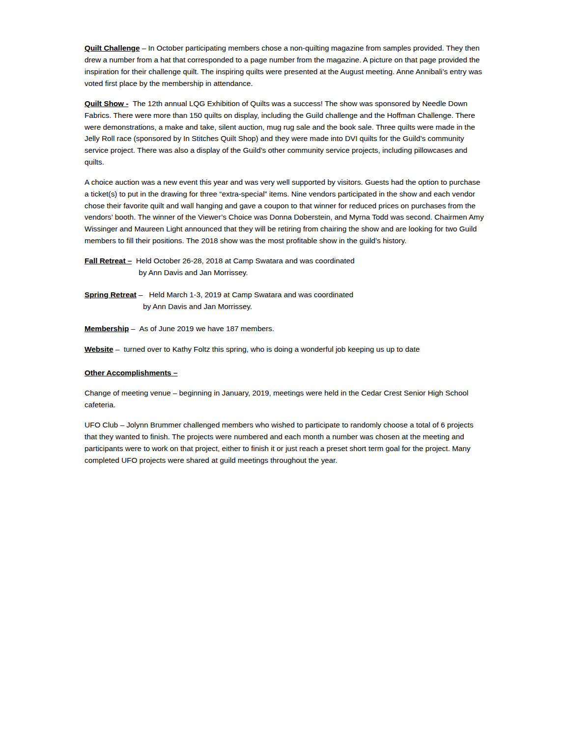Quilt Challenge – In October participating members chose a non-quilting magazine from samples provided. They then drew a number from a hat that corresponded to a page number from the magazine. A picture on that page provided the inspiration for their challenge quilt. The inspiring quilts were presented at the August meeting. Anne Annibali’s entry was voted first place by the membership in attendance.
Quilt Show - The 12th annual LQG Exhibition of Quilts was a success! The show was sponsored by Needle Down Fabrics. There were more than 150 quilts on display, including the Guild challenge and the Hoffman Challenge. There were demonstrations, a make and take, silent auction, mug rug sale and the book sale. Three quilts were made in the Jelly Roll race (sponsored by In Stitches Quilt Shop) and they were made into DVI quilts for the Guild’s community service project. There was also a display of the Guild’s other community service projects, including pillowcases and quilts.
A choice auction was a new event this year and was very well supported by visitors. Guests had the option to purchase a ticket(s) to put in the drawing for three “extra-special” items. Nine vendors participated in the show and each vendor chose their favorite quilt and wall hanging and gave a coupon to that winner for reduced prices on purchases from the vendors’ booth. The winner of the Viewer’s Choice was Donna Doberstein, and Myrna Todd was second. Chairmen Amy Wissinger and Maureen Light announced that they will be retiring from chairing the show and are looking for two Guild members to fill their positions. The 2018 show was the most profitable show in the guild’s history.
Fall Retreat – Held October 26-28, 2018 at Camp Swatara and was coordinated
by Ann Davis and Jan Morrissey.
Spring Retreat – Held March 1-3, 2019 at Camp Swatara and was coordinated
by Ann Davis and Jan Morrissey.
Membership – As of June 2019 we have 187 members.
Website – turned over to Kathy Foltz this spring, who is doing a wonderful job keeping us up to date
Other Accomplishments –
Change of meeting venue – beginning in January, 2019, meetings were held in the Cedar Crest Senior High School cafeteria.
UFO Club – Jolynn Brummer challenged members who wished to participate to randomly choose a total of 6 projects that they wanted to finish. The projects were numbered and each month a number was chosen at the meeting and participants were to work on that project, either to finish it or just reach a preset short term goal for the project. Many completed UFO projects were shared at guild meetings throughout the year.